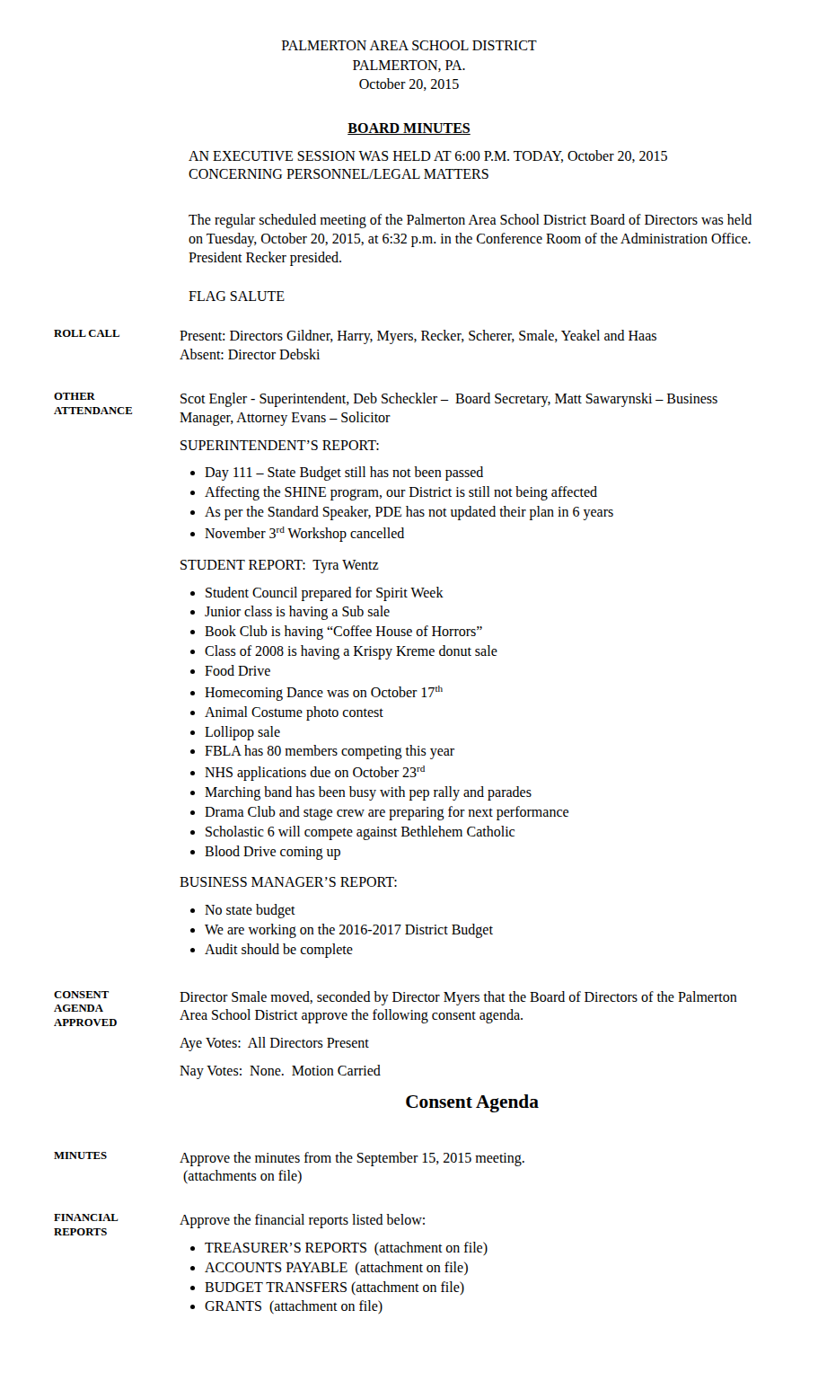PALMERTON AREA SCHOOL DISTRICT
PALMERTON, PA.
October 20, 2015
BOARD MINUTES
AN EXECUTIVE SESSION WAS HELD AT 6:00 P.M. TODAY, October 20, 2015
CONCERNING PERSONNEL/LEGAL MATTERS
The regular scheduled meeting of the Palmerton Area School District Board of Directors was held on Tuesday, October 20, 2015, at 6:32 p.m. in the Conference Room of the Administration Office. President Recker presided.
FLAG SALUTE
| ROLL CALL | Present: Directors Gildner, Harry, Myers, Recker, Scherer, Smale, Yeakel and Haas Absent: Director Debski |
| OTHER ATTENDANCE | Scot Engler - Superintendent, Deb Scheckler – Board Secretary, Matt Sawarynski – Business Manager, Attorney Evans – Solicitor SUPERINTENDENT’S REPORT: Day 111 – State Budget still has not been passed Affecting the SHINE program, our District is still not being affected As per the Standard Speaker, PDE has not updated their plan in 6 years November 3 rd Workshop cancelled STUDENT REPORT: Tyra Wentz Student Council prepared for Spirit Week Junior class is having a Sub sale Book Club is having “Coffee House of Horrors” Class of 2008 is having a Krispy Kreme donut sale Food Drive Homecoming Dance was on October 17 th Animal Costume photo contest Lollipop sale FBLA has 80 members competing this year NHS applications due on October 23 rd Marching band has been busy with pep rally and parades Drama Club and stage crew are preparing for next performance Scholastic 6 will compete against Bethlehem Catholic Blood Drive coming up BUSINESS MANAGER’S REPORT: No state budget We are working on the 2016-2017 District Budget Audit should be complete |
| CONSENT AGENDA APPROVED | Director Smale moved, seconded by Director Myers that the Board of Directors of the Palmerton Area School District approve the following consent agenda. Aye Votes: All Directors Present Nay Votes: None. Motion Carried Consent Agenda |
| MINUTES | Approve the minutes from the September 15, 2015 meeting. (attachments on file) |
| FINANCIAL REPORTS | Approve the financial reports listed below: TREASURER’S REPORTS (attachment on file) ACCOUNTS PAYABLE (attachment on file) BUDGET TRANSFERS (attachment on file) GRANTS (attachment on file) |